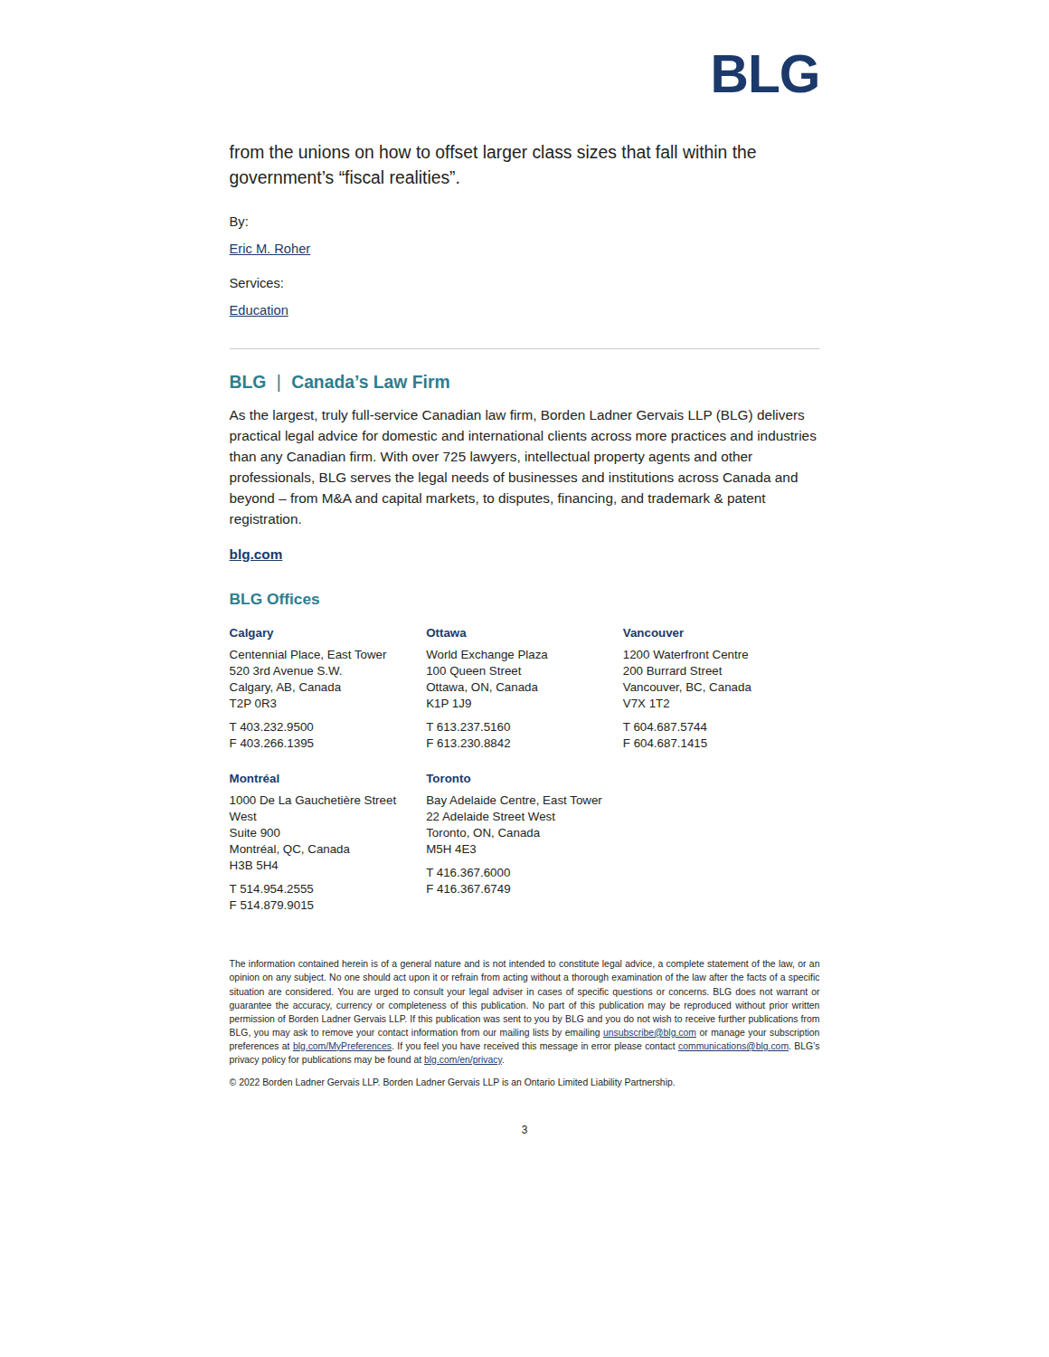BLG
from the unions on how to offset larger class sizes that fall within the government’s “fiscal realities”.
By:
Eric M. Roher
Services:
Education
BLG | Canada’s Law Firm
As the largest, truly full-service Canadian law firm, Borden Ladner Gervais LLP (BLG) delivers practical legal advice for domestic and international clients across more practices and industries than any Canadian firm. With over 725 lawyers, intellectual property agents and other professionals, BLG serves the legal needs of businesses and institutions across Canada and beyond – from M&A and capital markets, to disputes, financing, and trademark & patent registration.
blg.com
BLG Offices
| Calgary Centennial Place, East Tower 520 3rd Avenue S.W. Calgary, AB, Canada T2P 0R3 T 403.232.9500 F 403.266.1395 | Ottawa World Exchange Plaza 100 Queen Street Ottawa, ON, Canada K1P 1J9 T 613.237.5160 F 613.230.8842 | Vancouver 1200 Waterfront Centre 200 Burrard Street Vancouver, BC, Canada V7X 1T2 T 604.687.5744 F 604.687.1415 |
| Montréal 1000 De La Gauchetière Street West Suite 900 Montréal, QC, Canada H3B 5H4 T 514.954.2555 F 514.879.9015 | Toronto Bay Adelaide Centre, East Tower 22 Adelaide Street West Toronto, ON, Canada M5H 4E3 T 416.367.6000 F 416.367.6749 | |
The information contained herein is of a general nature and is not intended to constitute legal advice, a complete statement of the law, or an opinion on any subject. No one should act upon it or refrain from acting without a thorough examination of the law after the facts of a specific situation are considered. You are urged to consult your legal adviser in cases of specific questions or concerns. BLG does not warrant or guarantee the accuracy, currency or completeness of this publication. No part of this publication may be reproduced without prior written permission of Borden Ladner Gervais LLP. If this publication was sent to you by BLG and you do not wish to receive further publications from BLG, you may ask to remove your contact information from our mailing lists by emailing unsubscribe@blg.com or manage your subscription preferences at blg.com/MyPreferences. If you feel you have received this message in error please contact communications@blg.com. BLG’s privacy policy for publications may be found at blg.com/en/privacy.
© 2022 Borden Ladner Gervais LLP. Borden Ladner Gervais LLP is an Ontario Limited Liability Partnership.
3